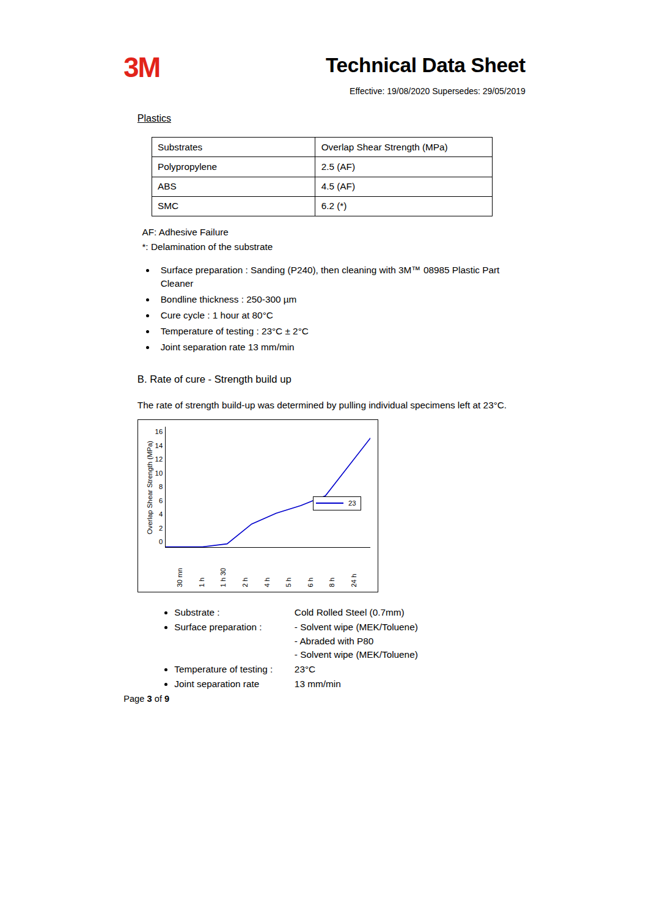3M
Technical Data Sheet
Effective: 19/08/2020 Supersedes: 29/05/2019
Plastics
| Substrates | Overlap Shear Strength (MPa) |
| Polypropylene | 2.5 (AF) |
| ABS | 4.5 (AF) |
| SMC | 6.2 (*) |
AF: Adhesive Failure
*: Delamination of the substrate
Surface preparation : Sanding (P240), then cleaning with 3M™ 08985 Plastic Part Cleaner
Bondline thickness : 250-300 µm
Cure cycle : 1 hour at 80°C
Temperature of testing : 23°C ± 2°C
Joint separation rate 13 mm/min
B. Rate of cure - Strength build up
The rate of strength build-up was determined by pulling individual specimens left at 23°C.
Overlap Shear Strength (MPa)
16 14 12 10 8 6 4 2 0
data: 30min,1h,1h30,2h,4h,5h,6h,8h,24h values ~0,0,0,0.4,3,4.5,5.5,6.8,14.5 (max 16)
23
30 mn 1 h 1 h 30 2 h 4 h 5 h 6 h 8 h 24 h
Substrate : Cold Rolled Steel (0.7mm)
Surface preparation :- Solvent wipe (MEK/Toluene)
- Abraded with P80
- Solvent wipe (MEK/Toluene)
Temperature of testing : 23°C
Joint separation rate 13 mm/min
Page 3 of 9